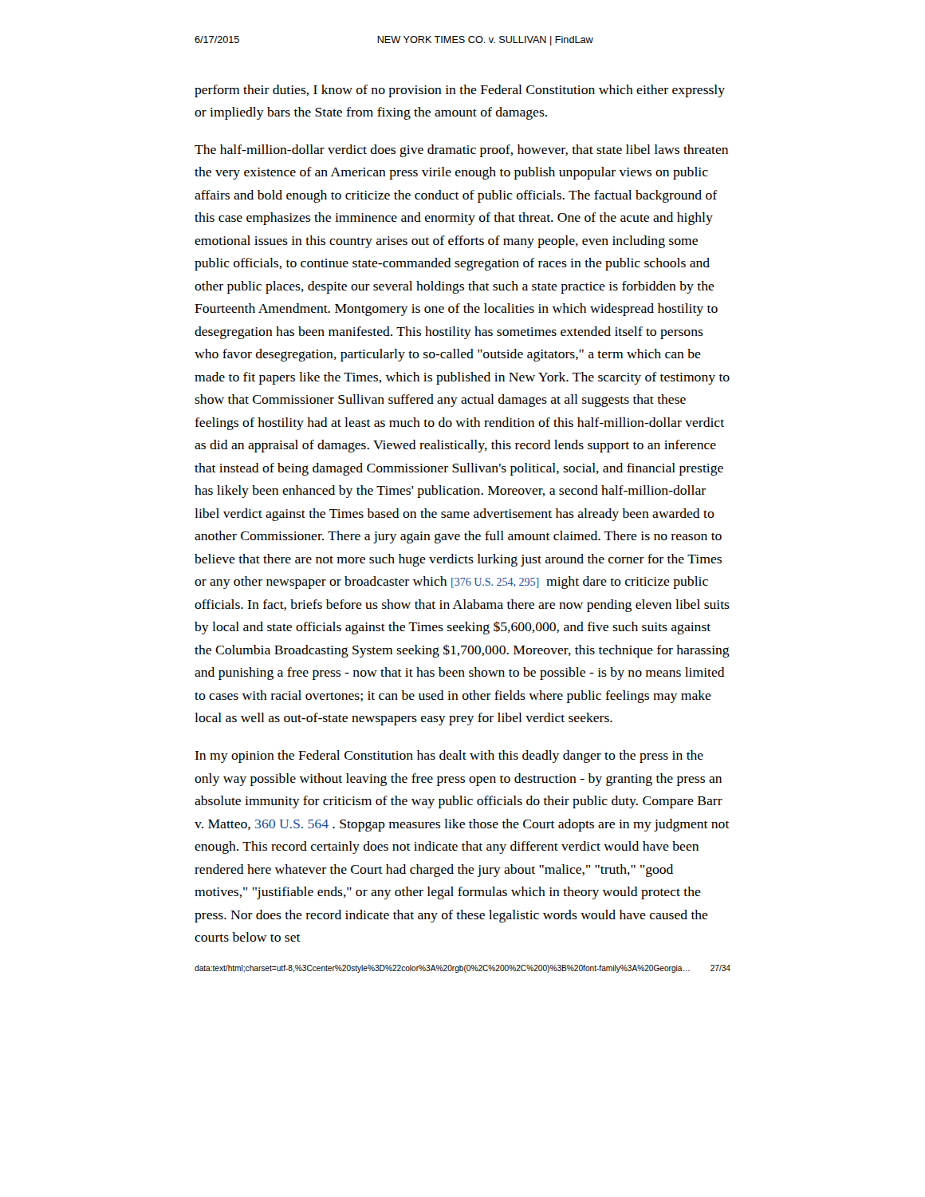6/17/2015 NEW YORK TIMES CO. v. SULLIVAN | FindLaw
perform their duties, I know of no provision in the Federal Constitution which either expressly or impliedly bars the State from fixing the amount of damages.
The half-million-dollar verdict does give dramatic proof, however, that state libel laws threaten the very existence of an American press virile enough to publish unpopular views on public affairs and bold enough to criticize the conduct of public officials. The factual background of this case emphasizes the imminence and enormity of that threat. One of the acute and highly emotional issues in this country arises out of efforts of many people, even including some public officials, to continue state-commanded segregation of races in the public schools and other public places, despite our several holdings that such a state practice is forbidden by the Fourteenth Amendment. Montgomery is one of the localities in which widespread hostility to desegregation has been manifested. This hostility has sometimes extended itself to persons who favor desegregation, particularly to so-called "outside agitators," a term which can be made to fit papers like the Times, which is published in New York. The scarcity of testimony to show that Commissioner Sullivan suffered any actual damages at all suggests that these feelings of hostility had at least as much to do with rendition of this half-million-dollar verdict as did an appraisal of damages. Viewed realistically, this record lends support to an inference that instead of being damaged Commissioner Sullivan's political, social, and financial prestige has likely been enhanced by the Times' publication. Moreover, a second half-million-dollar libel verdict against the Times based on the same advertisement has already been awarded to another Commissioner. There a jury again gave the full amount claimed. There is no reason to believe that there are not more such huge verdicts lurking just around the corner for the Times or any other newspaper or broadcaster which [376 U.S. 254, 295] might dare to criticize public officials. In fact, briefs before us show that in Alabama there are now pending eleven libel suits by local and state officials against the Times seeking $5,600,000, and five such suits against the Columbia Broadcasting System seeking $1,700,000. Moreover, this technique for harassing and punishing a free press - now that it has been shown to be possible - is by no means limited to cases with racial overtones; it can be used in other fields where public feelings may make local as well as out-of-state newspapers easy prey for libel verdict seekers.
In my opinion the Federal Constitution has dealt with this deadly danger to the press in the only way possible without leaving the free press open to destruction - by granting the press an absolute immunity for criticism of the way public officials do their public duty. Compare Barr v. Matteo, 360 U.S. 564 . Stopgap measures like those the Court adopts are in my judgment not enough. This record certainly does not indicate that any different verdict would have been rendered here whatever the Court had charged the jury about "malice," "truth," "good motives," "justifiable ends," or any other legal formulas which in theory would protect the press. Nor does the record indicate that any of these legalistic words would have caused the courts below to set
data:text/html;charset=utf-8,%3Ccenter%20style%3D%22color%3A%20rgb(0%2C%200%2C%200)%3B%20font-family%3A%20Georgia%2C%20'Times%… 27/34